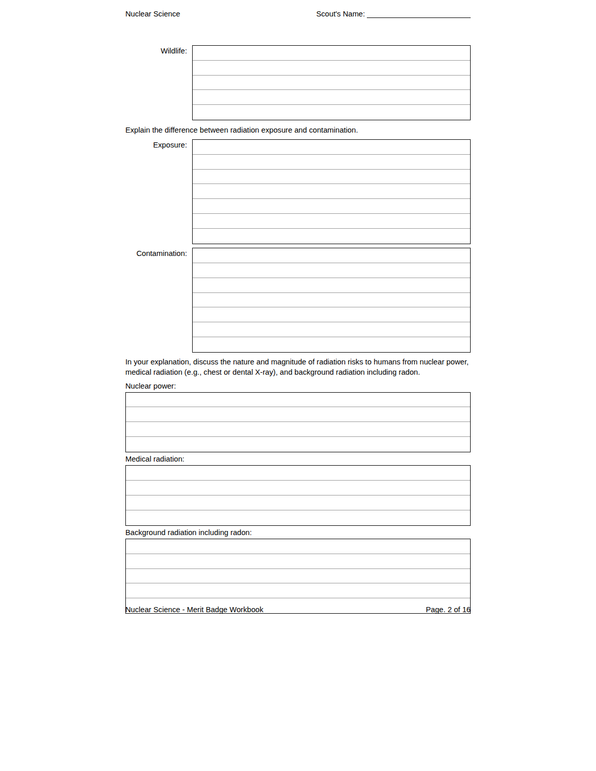Nuclear Science
Scout's Name:
Wildlife:
Explain the difference between radiation exposure and contamination.
Exposure:
Contamination:
In your explanation, discuss the nature and magnitude of radiation risks to humans from nuclear power, medical radiation (e.g., chest or dental X-ray), and background radiation including radon.
Nuclear power:
Medical radiation:
Background radiation including radon:
Nuclear Science - Merit Badge Workbook
Page. 2 of 16